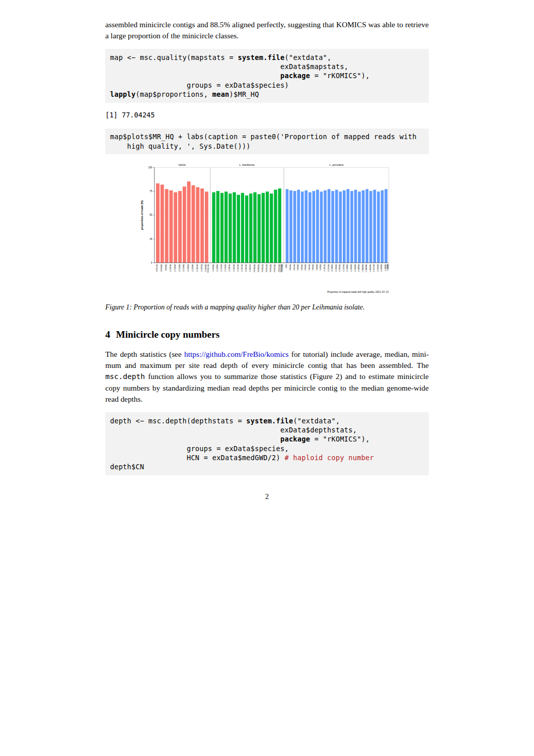assembled minicircle contigs and 88.5% aligned perfectly, suggesting that KOMICS was able to retrieve a large proportion of the minicircle classes.
map <− msc.quality(mapstats = system.file("extdata",
                                        exData$mapstats,
                                        package = "rKOMICS"),
                  groups = exData$species)
lapply(map$proportions, mean)$MR_HQ
[1] 77.04245
map$plots$MR_HQ + labs(caption = paste0('Proportion of mapped reads with
    high quality, ', Sys.Date()))
hybrid L. braziliensis L. peruviana 0 25 50 75 100 proportions of reads (%) HR41/1A1 HR43/4A1 HR8/0A1 LC1407A1 LC1406A1 LC1419A1 LC1418A1 LC2435A1 LC2570A1 LC2851A1 LC2877A1 LH2069A1 PER01/1A1 CUM29A1 LC1409A1 LC1412A1 LC1565A1 LC2442A1 LC2462A1 LC2551A1 LC2871A1 LH8252A1 LH8252B2 PER002A1 PER005A1 PER011A1 PER012A1 PER014A1 PER015A1 PER016A1 PER018A1 PER019A1 D8A1 H82/2A1 H83/1A1 H84/4A1 H85/5A1 H86/6A1 H86/7A1 H88/3A1 H88/4A1 H67/0A1 LC1011A1 LC1015A1 LC1080A1 LC2043A1 LC2056A1 LC2272A1 LC2430A1 LC3433A1 LC4638A1 LC3000A1 LCA004A1 LCA009A1 LCA010A1 LH2161A1 LH2353A1 LH2439A1 LH699A1 LH741A1 La35A1 Proportion of mapped reads with high quality, 2021−07−21
Figure 1: Proportion of reads with a mapping quality higher than 20 per Leihmania isolate.
4 Minicircle copy numbers
The depth statistics (see https://github.com/FreBio/komics for tutorial) include average, median, minimum and maximum per site read depth of every minicircle contig that has been assembled. The msc.depth function allows you to summarize those statistics (Figure 2) and to estimate minicircle copy numbers by standardizing median read depths per minicircle contig to the median genome-wide read depths.
depth <− msc.depth(depthstats = system.file("extdata",
                                        exData$depthstats,
                                        package = "rKOMICS"),
                  groups = exData$species,
                  HCN = exData$medGWD/2) # haploid copy number
depth$CN
2